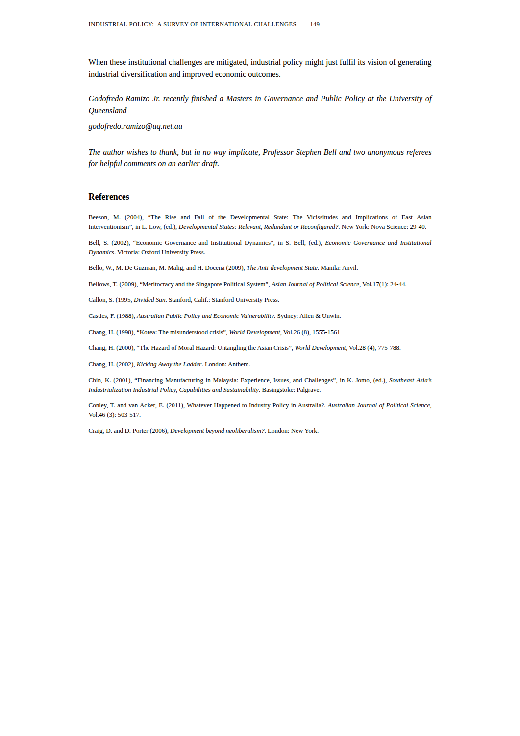INDUSTRIAL POLICY: A SURVEY OF INTERNATIONAL CHALLENGES149
When these institutional challenges are mitigated, industrial policy might just fulfil its vision of generating industrial diversification and improved economic outcomes.
Godofredo Ramizo Jr. recently finished a Masters in Governance and Public Policy at the University of Queensland
godofredo.ramizo@uq.net.au
The author wishes to thank, but in no way implicate, Professor Stephen Bell and two anonymous referees for helpful comments on an earlier draft.
References
Beeson, M. (2004), “The Rise and Fall of the Developmental State: The Vicissitudes and Implications of East Asian Interventionism”, in L. Low, (ed.), Developmental States: Relevant, Redundant or Reconfigured?. New York: Nova Science: 29-40.
Bell, S. (2002), “Economic Governance and Institutional Dynamics”, in S. Bell, (ed.), Economic Governance and Institutional Dynamics. Victoria: Oxford University Press.
Bello, W., M. De Guzman, M. Malig, and H. Docena (2009), The Anti-development State. Manila: Anvil.
Bellows, T. (2009), “Meritocracy and the Singapore Political System”, Asian Journal of Political Science, Vol.17(1): 24-44.
Callon, S. (1995, Divided Sun. Stanford, Calif.: Stanford University Press.
Castles, F. (1988), Australian Public Policy and Economic Vulnerability. Sydney: Allen & Unwin.
Chang, H. (1998), “Korea: The misunderstood crisis”, World Development, Vol.26 (8), 1555-1561
Chang, H. (2000), “The Hazard of Moral Hazard: Untangling the Asian Crisis”, World Development, Vol.28 (4), 775-788.
Chang, H. (2002), Kicking Away the Ladder. London: Anthem.
Chin, K. (2001), “Financing Manufacturing in Malaysia: Experience, Issues, and Challenges”, in K. Jomo, (ed.), Southeast Asia’s Industrialization Industrial Policy, Capabilities and Sustainability. Basingstoke: Palgrave.
Conley, T. and van Acker, E. (2011), Whatever Happened to Industry Policy in Australia?. Australian Journal of Political Science, Vol.46 (3): 503-517.
Craig, D. and D. Porter (2006), Development beyond neoliberalism?. London: New York.